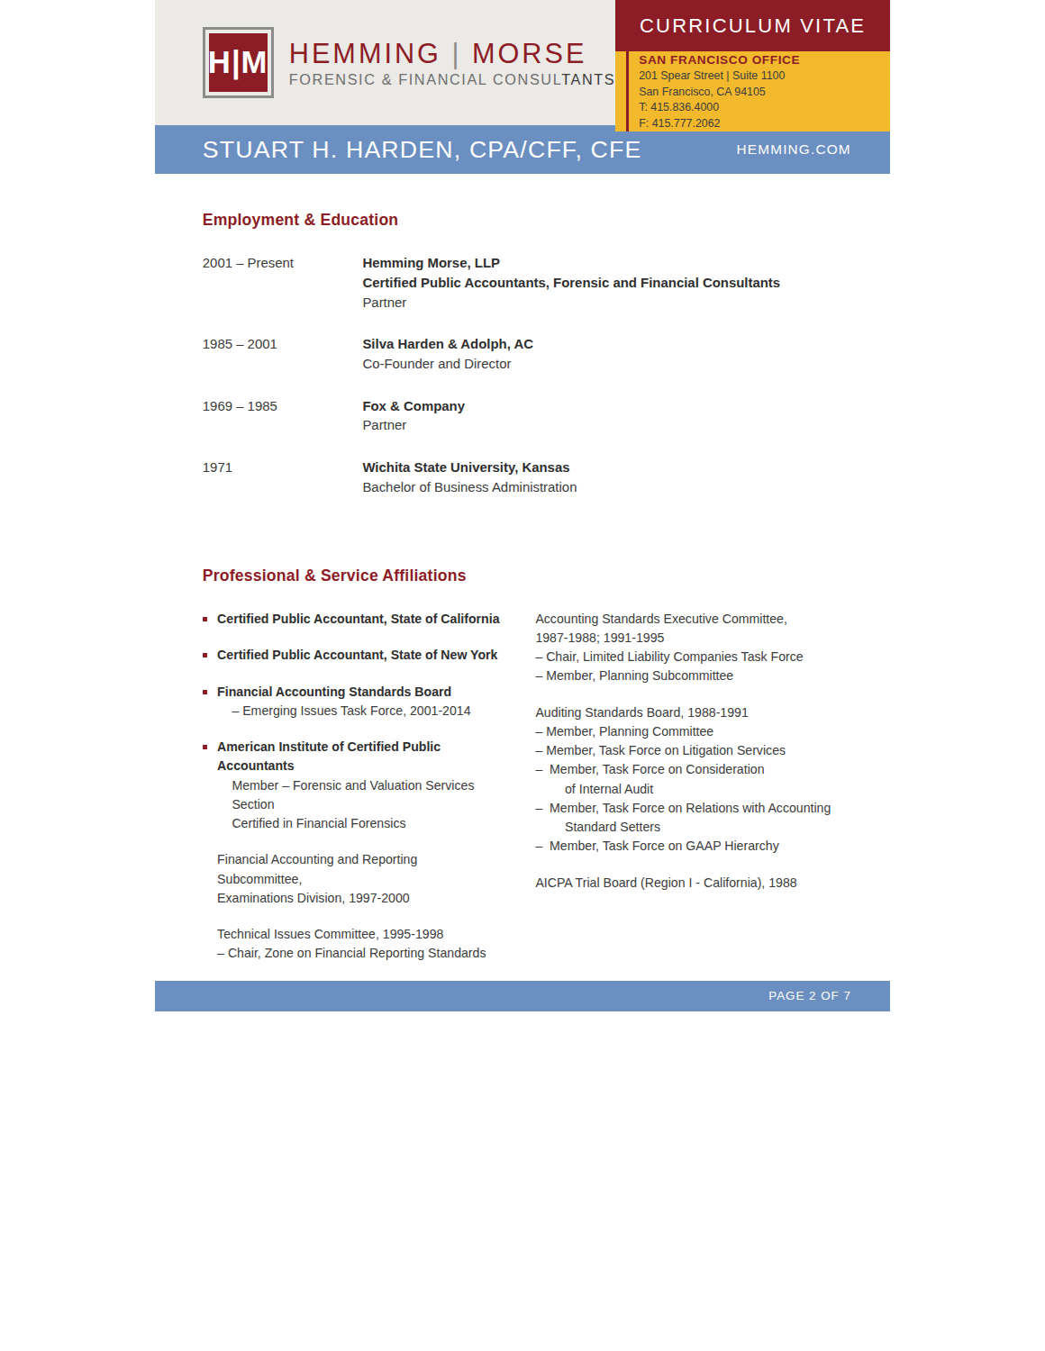H|M
HEMMING | MORSE
FORENSIC & FINANCIAL CONSULTANTS
CURRICULUM VITAE
SAN FRANCISCO OFFICE
201 Spear Street | Suite 1100
San Francisco, CA 94105
T: 415.836.4000
F: 415.777.2062
STUART H. HARDEN, CPA/CFF, CFE
HEMMING.COM
Employment & Education
| 2001 – Present | Hemming Morse, LLP Certified Public Accountants, Forensic and Financial Consultants Partner |
| 1985 – 2001 | Silva Harden & Adolph, AC Co-Founder and Director |
| 1969 – 1985 | Fox & Company Partner |
| 1971 | Wichita State University, Kansas Bachelor of Business Administration |
Professional & Service Affiliations
Certified Public Accountant, State of California
Certified Public Accountant, State of New York
Financial Accounting Standards Board
– Emerging Issues Task Force, 2001-2014
American Institute of Certified Public Accountants
Member – Forensic and Valuation Services Section Certified in Financial Forensics
Financial Accounting and Reporting Subcommittee,
Examinations Division, 1997-2000
Technical Issues Committee, 1995-1998
– Chair, Zone on Financial Reporting Standards
Accounting Standards Executive Committee,
1987-1988; 1991-1995
– Chair, Limited Liability Companies Task Force – Member, Planning Subcommittee
Auditing Standards Board, 1988-1991
– Member, Planning Committee – Member, Task Force on Litigation Services – Member, Task Force on Consideration
of Internal Audit – Member, Task Force on Relations with Accounting
Standard Setters – Member, Task Force on GAAP Hierarchy
AICPA Trial Board (Region I - California), 1988
PAGE 2 OF 7